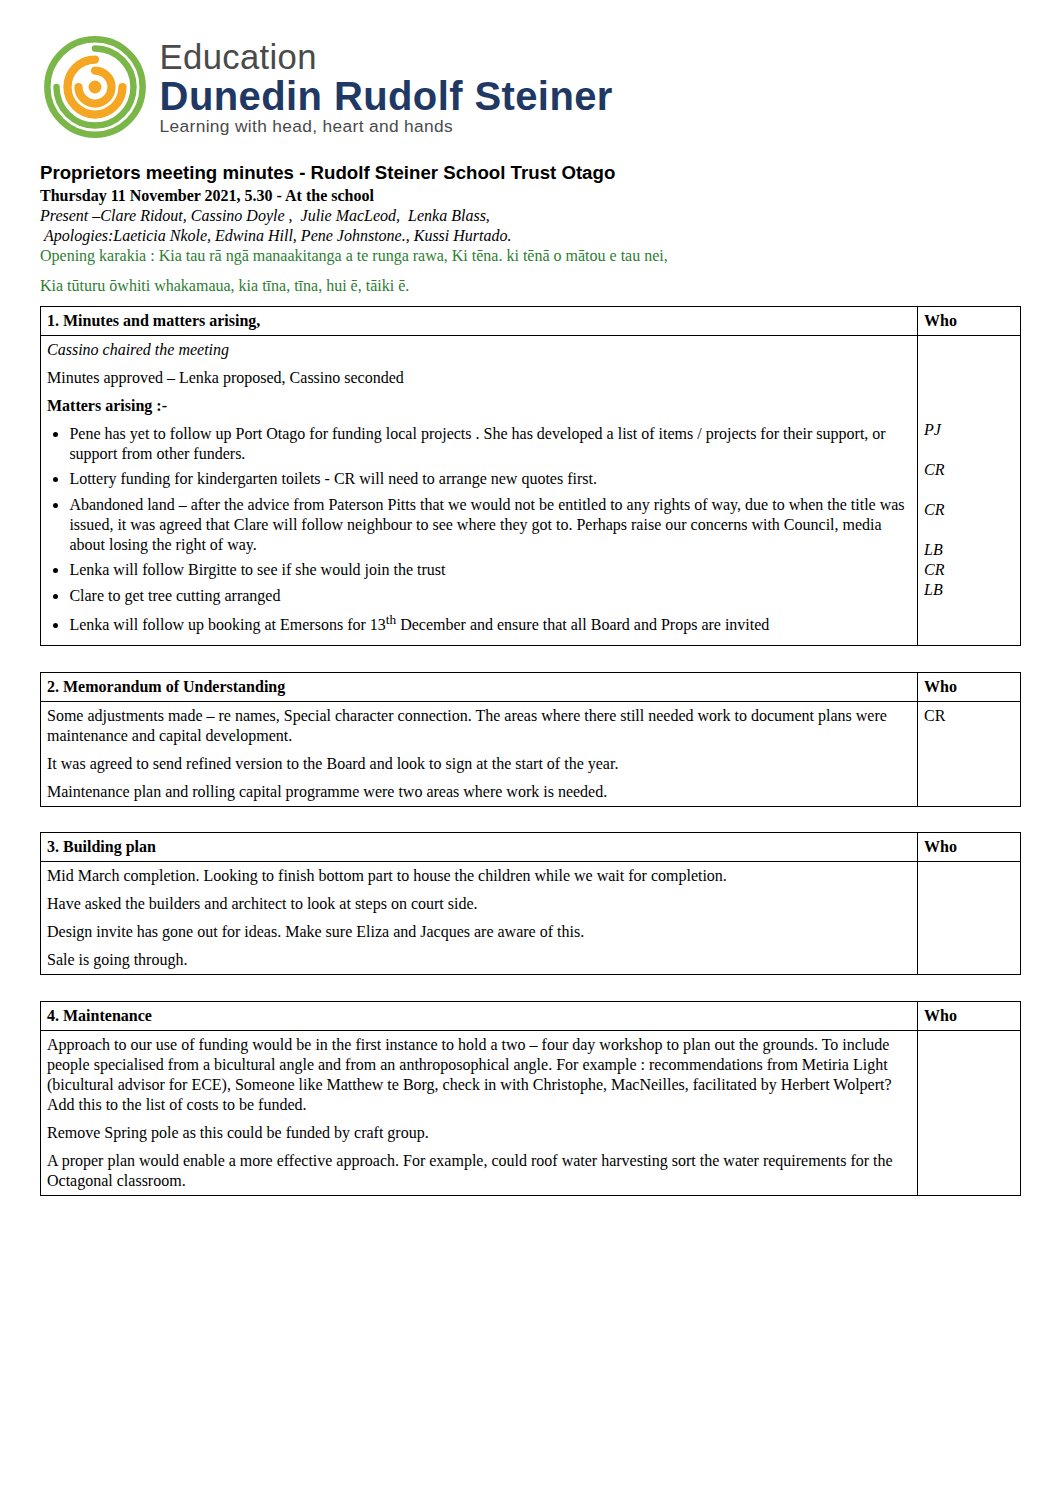Education
Dunedin Rudolf Steiner
Learning with head, heart and hands
Proprietors meeting minutes - Rudolf Steiner School Trust Otago
Thursday 11 November 2021, 5.30 - At the school
Present –Clare Ridout, Cassino Doyle , Julie MacLeod, Lenka Blass,
Apologies:Laeticia Nkole, Edwina Hill, Pene Johnstone., Kussi Hurtado.
Opening karakia : Kia tau rā ngā manaakitanga a te runga rawa, Ki tēna. ki tēnā o mātou e tau nei,
Kia tūturu ōwhiti whakamaua, kia tīna, tīna, hui ē, tāiki ē.
| 1. Minutes and matters arising, | Who |
| --- | --- |
| Cassino chaired the meeting Minutes approved – Lenka proposed, Cassino seconded Matters arising :- Pene has yet to follow up Port Otago for funding local projects . She has developed a list of items / projects for their support, or support from other funders. Lottery funding for kindergarten toilets - CR will need to arrange new quotes first. Abandoned land – after the advice from Paterson Pitts that we would not be entitled to any rights of way, due to when the title was issued, it was agreed that Clare will follow neighbour to see where they got to. Perhaps raise our concerns with Council, media about losing the right of way. Lenka will follow Birgitte to see if she would join the trust Clare to get tree cutting arranged Lenka will follow up booking at Emersons for 13 th December and ensure that all Board and Props are invited | PJ CR CR LB CR LB |
| 2. Memorandum of Understanding | Who |
| --- | --- |
| Some adjustments made – re names, Special character connection. The areas where there still needed work to document plans were maintenance and capital development. It was agreed to send refined version to the Board and look to sign at the start of the year. Maintenance plan and rolling capital programme were two areas where work is needed. | CR |
| 3. Building plan | Who |
| --- | --- |
| Mid March completion. Looking to finish bottom part to house the children while we wait for completion. Have asked the builders and architect to look at steps on court side. Design invite has gone out for ideas. Make sure Eliza and Jacques are aware of this. Sale is going through. | |
| 4. Maintenance | Who |
| --- | --- |
| Approach to our use of funding would be in the first instance to hold a two – four day workshop to plan out the grounds. To include people specialised from a bicultural angle and from an anthroposophical angle. For example : recommendations from Metiria Light (bicultural advisor for ECE), Someone like Matthew te Borg, check in with Christophe, MacNeilles, facilitated by Herbert Wolpert? Add this to the list of costs to be funded. Remove Spring pole as this could be funded by craft group. A proper plan would enable a more effective approach. For example, could roof water harvesting sort the water requirements for the Octagonal classroom. | |